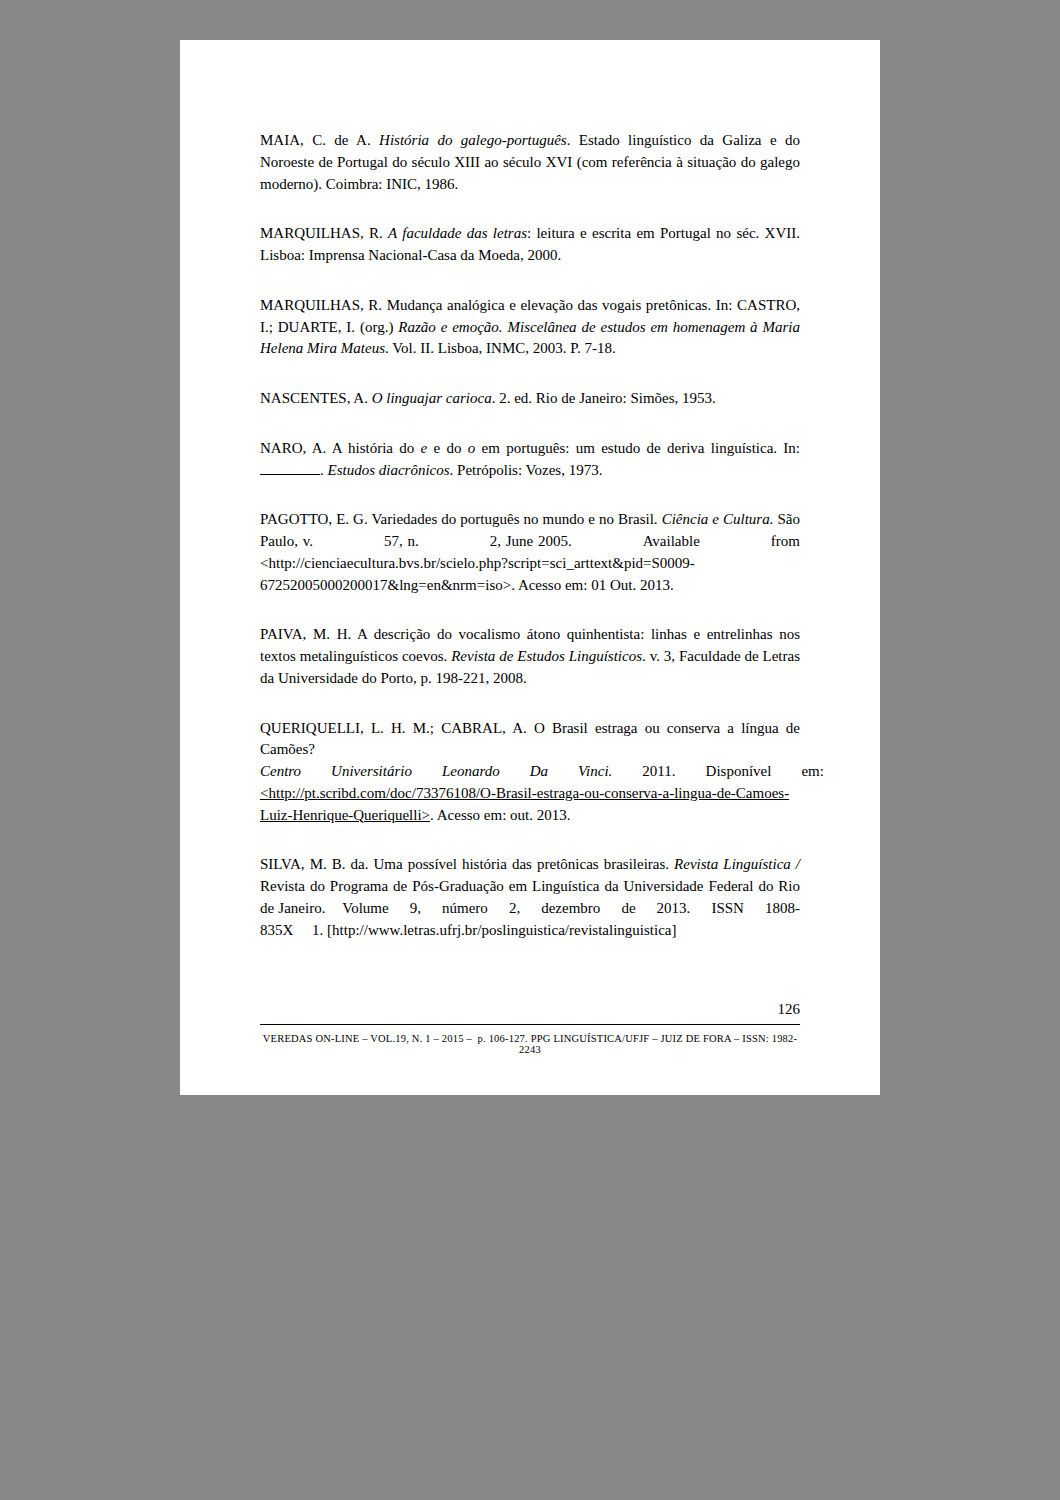MAIA, C. de A. História do galego-português. Estado linguístico da Galiza e do Noroeste de Portugal do século XIII ao século XVI (com referência à situação do galego moderno). Coimbra: INIC, 1986.
MARQUILHAS, R. A faculdade das letras: leitura e escrita em Portugal no séc. XVII. Lisboa: Imprensa Nacional-Casa da Moeda, 2000.
MARQUILHAS, R. Mudança analógica e elevação das vogais pretônicas. In: CASTRO, I.; DUARTE, I. (org.) Razão e emoção. Miscelânea de estudos em homenagem à Maria Helena Mira Mateus. Vol. II. Lisboa, INMC, 2003. P. 7-18.
NASCENTES, A. O linguajar carioca. 2. ed. Rio de Janeiro: Simões, 1953.
NARO, A. A história do e e do o em português: um estudo de deriva linguística. In: . Estudos diacrônicos. Petrópolis: Vozes, 1973.
PAGOTTO, E. G. Variedades do português no mundo e no Brasil. Ciência e Cultura. São Paulo, v. 57, n. 2, June 2005. Available from <http://cienciaecultura.bvs.br/scielo.php?script=sci_arttext&pid=S0009-67252005000200017&lng=en&nrm=iso>. Acesso em: 01 Out. 2013.
PAIVA, M. H. A descrição do vocalismo átono quinhentista: linhas e entrelinhas nos textos metalinguísticos coevos. Revista de Estudos Linguísticos. v. 3, Faculdade de Letras da Universidade do Porto, p. 198-221, 2008.
QUERIQUELLI, L. H. M.; CABRAL, A. O Brasil estraga ou conserva a língua de Camões? Centro Universitário Leonardo Da Vinci. 2011. Disponível em: <http://pt.scribd.com/doc/73376108/O-Brasil-estraga-ou-conserva-a-lingua-de-Camoes-Luiz-Henrique-Queriquelli>. Acesso em: out. 2013.
SILVA, M. B. da. Uma possível história das pretônicas brasileiras. Revista Linguística / Revista do Programa de Pós-Graduação em Linguística da Universidade Federal do Rio de Janeiro. Volume 9, número 2, dezembro de 2013. ISSN 1808-835X 1. [http://www.letras.ufrj.br/poslinguistica/revistalinguistica]
126
VEREDAS ON-LINE – VOL.19, N. 1 – 2015 – p. 106-127. PPG LINGUÍSTICA/UFJF – JUIZ DE FORA – ISSN: 1982-2243